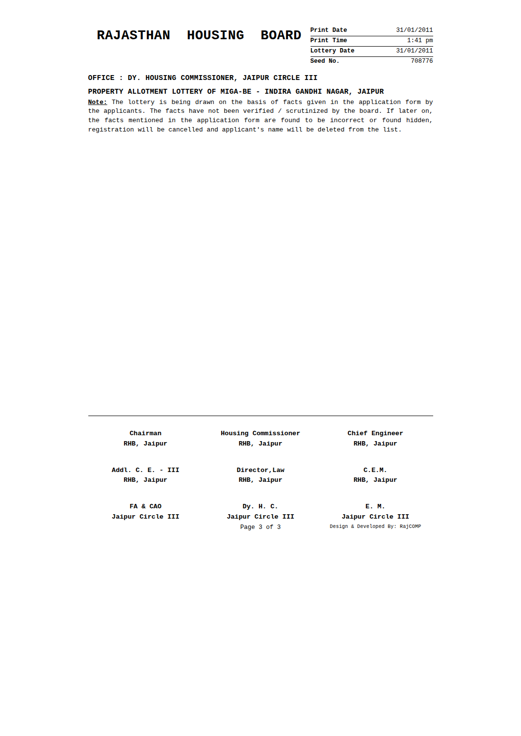RAJASTHAN HOUSING BOARD
| Print Date | 31/01/2011 |
| Print Time | 1:41 pm |
| Lottery Date | 31/01/2011 |
| Seed No. | 708776 |
OFFICE : DY. HOUSING COMMISSIONER, JAIPUR CIRCLE III
PROPERTY ALLOTMENT LOTTERY OF MIGA-BE - INDIRA GANDHI NAGAR, JAIPUR
Note: The lottery is being drawn on the basis of facts given in the application form by the applicants. The facts have not been verified / scrutinized by the board. If later on, the facts mentioned in the application form are found to be incorrect or found hidden, registration will be cancelled and applicant's name will be deleted from the list.
| Chairman RHB, Jaipur | Housing Commissioner RHB, Jaipur | Chief Engineer RHB, Jaipur |
| Addl. C. E. - III RHB, Jaipur | Director,Law RHB, Jaipur | C.E.M. RHB, Jaipur |
| FA & CAO Jaipur Circle III | Dy. H. C. Jaipur Circle III Page 3 of 3 | E. M. Jaipur Circle III Design & Developed By: RajCOMP |